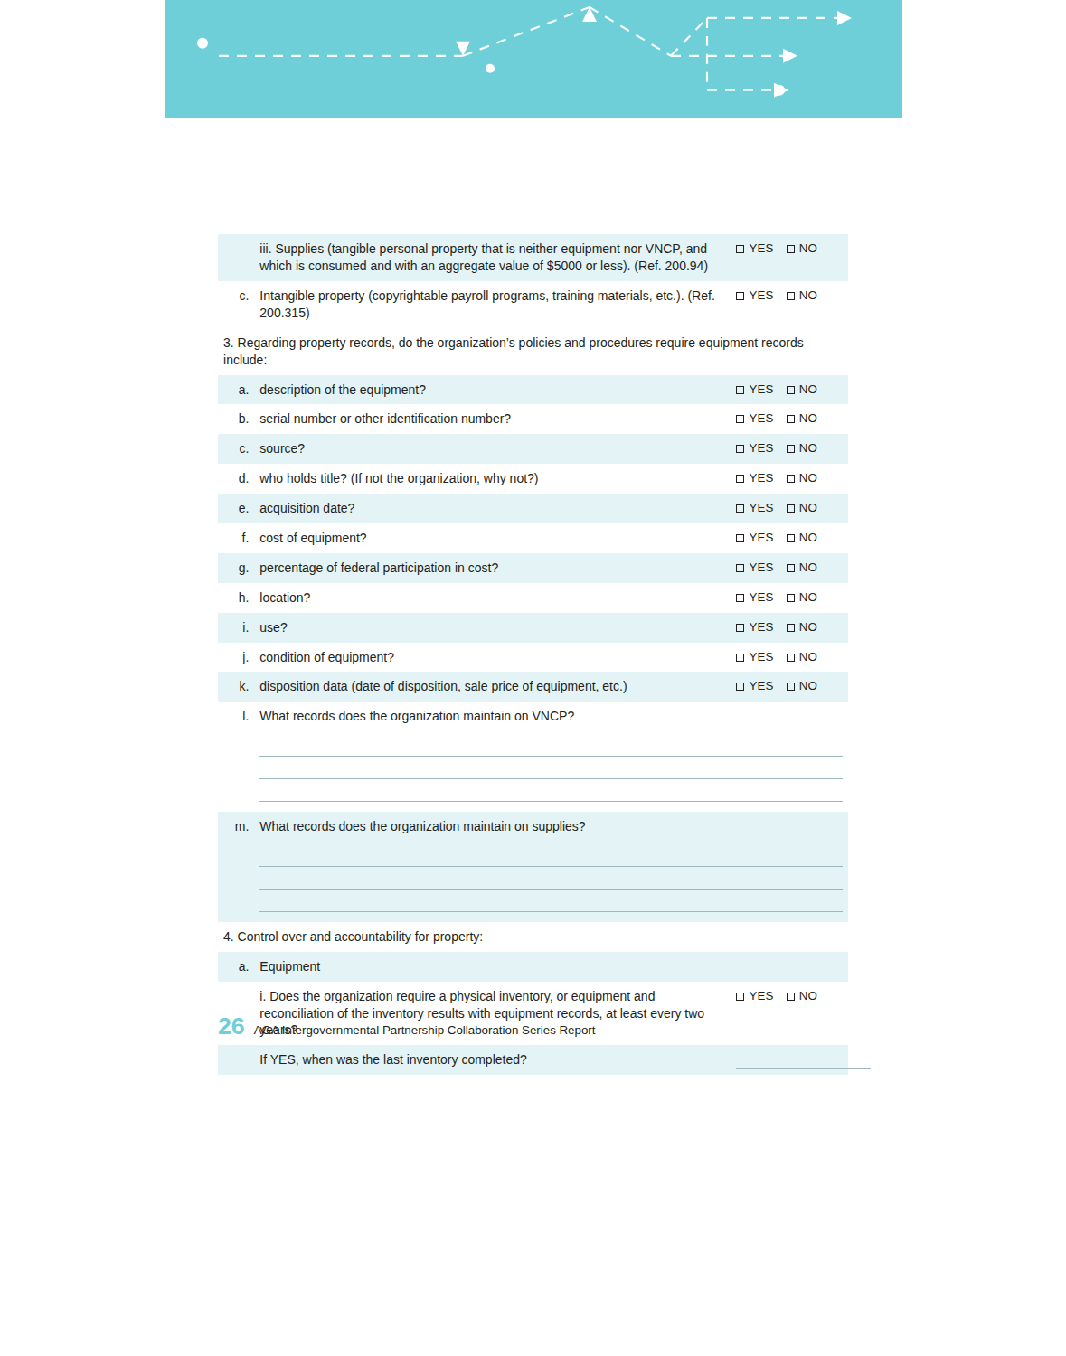| | iii. Supplies (tangible personal property that is neither equipment nor VNCP, and which is consumed and with an aggregate value of $5000 or less). (Ref. 200.94) | YES NO |
| c. | Intangible property (copyrightable payroll programs, training materials, etc.). (Ref. 200.315) | YES NO |
| 3. Regarding property records, do the organization’s policies and procedures require equipment records include: |
| a. | description of the equipment? | YES NO |
| b. | serial number or other identification number? | YES NO |
| c. | source? | YES NO |
| d. | who holds title? (If not the organization, why not?) | YES NO |
| e. | acquisition date? | YES NO |
| f. | cost of equipment? | YES NO |
| g. | percentage of federal participation in cost? | YES NO |
| h. | location? | YES NO |
| i. | use? | YES NO |
| j. | condition of equipment? | YES NO |
| k. | disposition data (date of disposition, sale price of equipment, etc.) | YES NO |
| l. | What records does the organization maintain on VNCP? |
| m. | What records does the organization maintain on supplies? |
| 4. Control over and accountability for property: |
| a. | Equipment |
| | i. Does the organization require a physical inventory, or equipment and reconciliation of the inventory results with equipment records, at least every two years? | YES NO |
| | If YES, when was the last inventory completed? | |
26
AGA Intergovernmental Partnership Collaboration Series Report